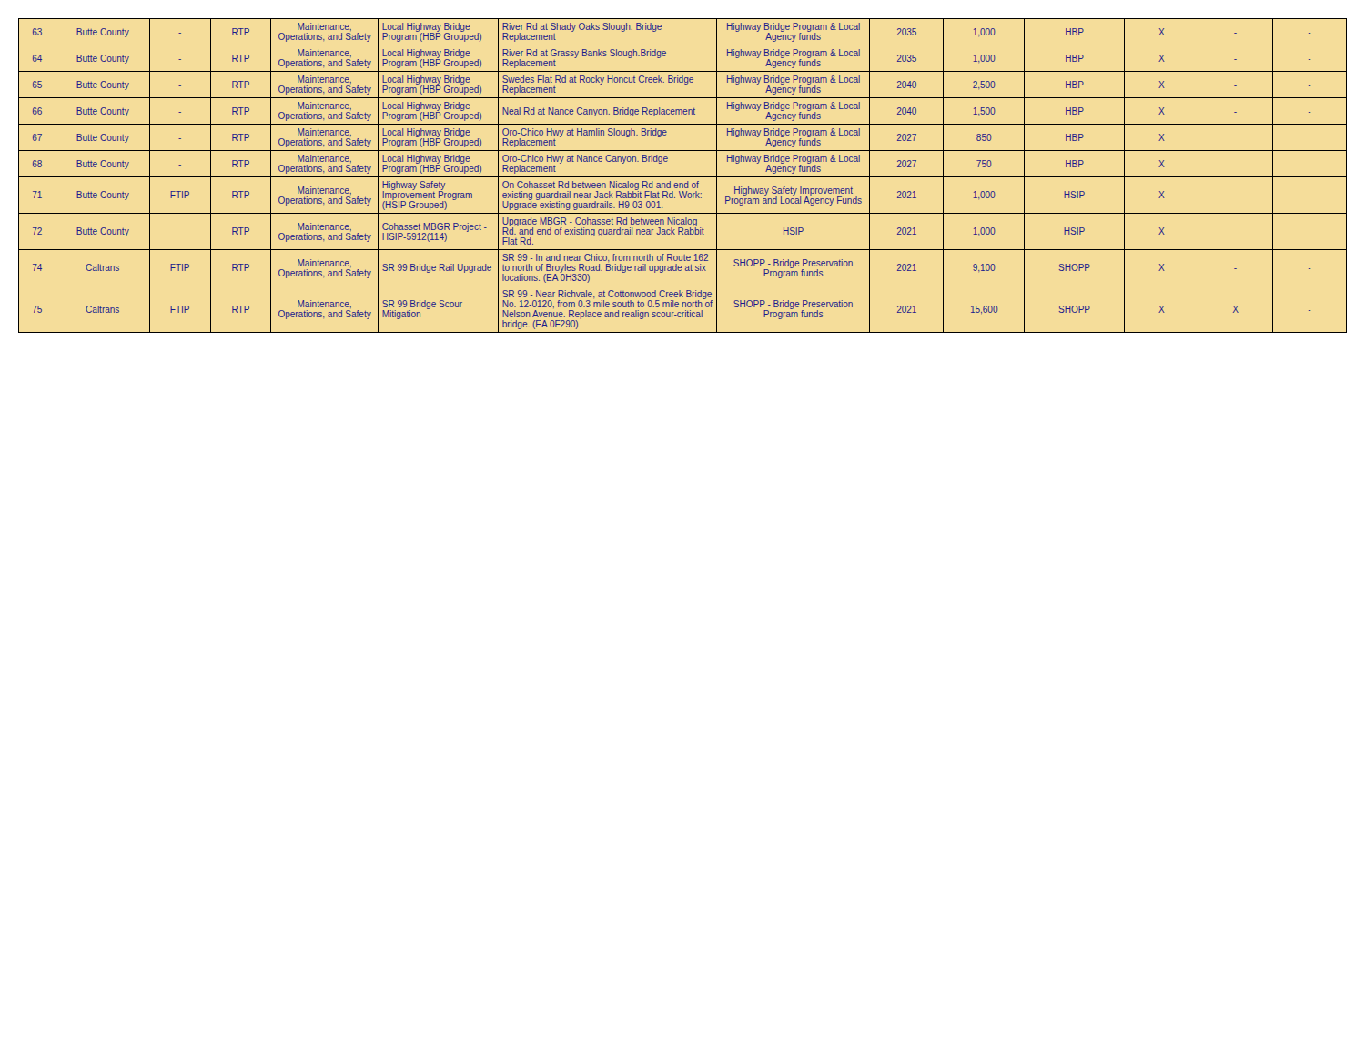| 63 | Butte County | - | RTP | Maintenance, Operations, and Safety | Local Highway Bridge Program (HBP Grouped) | River Rd at Shady Oaks Slough. Bridge Replacement | Highway Bridge Program & Local Agency funds | 2035 | 1,000 | HBP | X | - | - |
| 64 | Butte County | - | RTP | Maintenance, Operations, and Safety | Local Highway Bridge Program (HBP Grouped) | River Rd at Grassy Banks Slough.Bridge Replacement | Highway Bridge Program & Local Agency funds | 2035 | 1,000 | HBP | X | - | - |
| 65 | Butte County | - | RTP | Maintenance, Operations, and Safety | Local Highway Bridge Program (HBP Grouped) | Swedes Flat Rd at Rocky Honcut Creek. Bridge Replacement | Highway Bridge Program & Local Agency funds | 2040 | 2,500 | HBP | X | - | - |
| 66 | Butte County | - | RTP | Maintenance, Operations, and Safety | Local Highway Bridge Program (HBP Grouped) | Neal Rd at Nance Canyon. Bridge Replacement | Highway Bridge Program & Local Agency funds | 2040 | 1,500 | HBP | X | - | - |
| 67 | Butte County | - | RTP | Maintenance, Operations, and Safety | Local Highway Bridge Program (HBP Grouped) | Oro-Chico Hwy at Hamlin Slough. Bridge Replacement | Highway Bridge Program & Local Agency funds | 2027 | 850 | HBP | X | | |
| 68 | Butte County | - | RTP | Maintenance, Operations, and Safety | Local Highway Bridge Program (HBP Grouped) | Oro-Chico Hwy at Nance Canyon. Bridge Replacement | Highway Bridge Program & Local Agency funds | 2027 | 750 | HBP | X | | |
| 71 | Butte County | FTIP | RTP | Maintenance, Operations, and Safety | Highway Safety Improvement Program (HSIP Grouped) | On Cohasset Rd between Nicalog Rd and end of existing guardrail near Jack Rabbit Flat Rd. Work: Upgrade existing guardrails. H9-03-001. | Highway Safety Improvement Program and Local Agency Funds | 2021 | 1,000 | HSIP | X | - | - |
| 72 | Butte County | | RTP | Maintenance, Operations, and Safety | Cohasset MBGR Project - HSIP-5912(114) | Upgrade MBGR - Cohasset Rd between Nicalog Rd. and end of existing guardrail near Jack Rabbit Flat Rd. | HSIP | 2021 | 1,000 | HSIP | X | | |
| 74 | Caltrans | FTIP | RTP | Maintenance, Operations, and Safety | SR 99 Bridge Rail Upgrade | SR 99 - In and near Chico, from north of Route 162 to north of Broyles Road. Bridge rail upgrade at six locations. (EA 0H330) | SHOPP - Bridge Preservation Program funds | 2021 | 9,100 | SHOPP | X | - | - |
| 75 | Caltrans | FTIP | RTP | Maintenance, Operations, and Safety | SR 99 Bridge Scour Mitigation | SR 99 - Near Richvale, at Cottonwood Creek Bridge No. 12-0120, from 0.3 mile south to 0.5 mile north of Nelson Avenue. Replace and realign scour-critical bridge. (EA 0F290) | SHOPP - Bridge Preservation Program funds | 2021 | 15,600 | SHOPP | X | X | - |